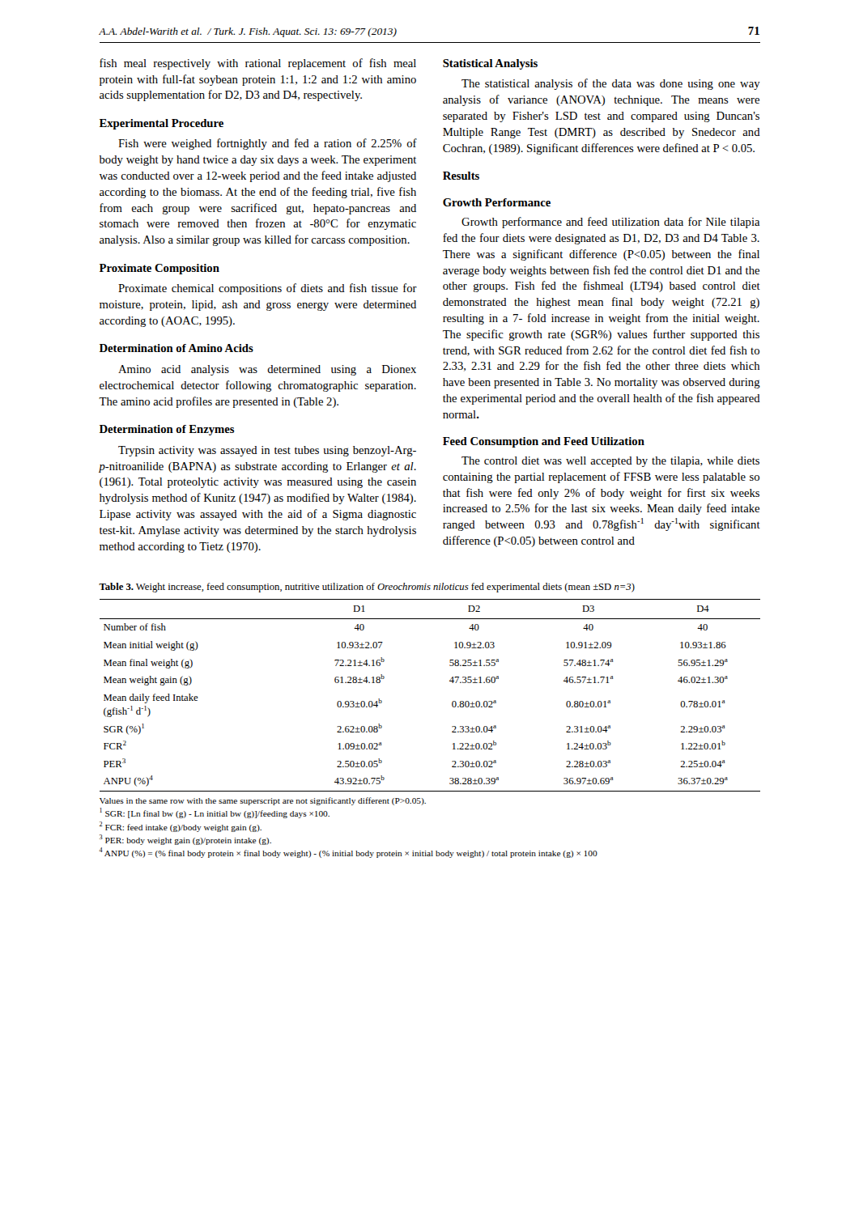A.A. Abdel-Warith et al. / Turk. J. Fish. Aquat. Sci. 13: 69-77 (2013) 71
fish meal respectively with rational replacement of fish meal protein with full-fat soybean protein 1:1, 1:2 and 1:2 with amino acids supplementation for D2, D3 and D4, respectively.
Experimental Procedure
Fish were weighed fortnightly and fed a ration of 2.25% of body weight by hand twice a day six days a week. The experiment was conducted over a 12-week period and the feed intake adjusted according to the biomass. At the end of the feeding trial, five fish from each group were sacrificed gut, hepato-pancreas and stomach were removed then frozen at -80°C for enzymatic analysis. Also a similar group was killed for carcass composition.
Proximate Composition
Proximate chemical compositions of diets and fish tissue for moisture, protein, lipid, ash and gross energy were determined according to (AOAC, 1995).
Determination of Amino Acids
Amino acid analysis was determined using a Dionex electrochemical detector following chromatographic separation. The amino acid profiles are presented in (Table 2).
Determination of Enzymes
Trypsin activity was assayed in test tubes using benzoyl-Arg-p-nitroanilide (BAPNA) as substrate according to Erlanger et al. (1961). Total proteolytic activity was measured using the casein hydrolysis method of Kunitz (1947) as modified by Walter (1984). Lipase activity was assayed with the aid of a Sigma diagnostic test-kit. Amylase activity was determined by the starch hydrolysis method according to Tietz (1970).
Statistical Analysis
The statistical analysis of the data was done using one way analysis of variance (ANOVA) technique. The means were separated by Fisher's LSD test and compared using Duncan's Multiple Range Test (DMRT) as described by Snedecor and Cochran, (1989). Significant differences were defined at P < 0.05.
Results
Growth Performance
Growth performance and feed utilization data for Nile tilapia fed the four diets were designated as D1, D2, D3 and D4 Table 3. There was a significant difference (P<0.05) between the final average body weights between fish fed the control diet D1 and the other groups. Fish fed the fishmeal (LT94) based control diet demonstrated the highest mean final body weight (72.21 g) resulting in a 7- fold increase in weight from the initial weight. The specific growth rate (SGR%) values further supported this trend, with SGR reduced from 2.62 for the control diet fed fish to 2.33, 2.31 and 2.29 for the fish fed the other three diets which have been presented in Table 3. No mortality was observed during the experimental period and the overall health of the fish appeared normal.
Feed Consumption and Feed Utilization
The control diet was well accepted by the tilapia, while diets containing the partial replacement of FFSB were less palatable so that fish were fed only 2% of body weight for first six weeks increased to 2.5% for the last six weeks. Mean daily feed intake ranged between 0.93 and 0.78gfish-1 day-1with significant difference (P<0.05) between control and
Table 3. Weight increase, feed consumption, nutritive utilization of Oreochromis niloticus fed experimental diets (mean ±SD n=3 )
| | D1 | D2 | D3 | D4 |
| --- | --- | --- | --- | --- |
| Number of fish | 40 | 40 | 40 | 40 |
| Mean initial weight (g) | 10.93±2.07 | 10.9±2.03 | 10.91±2.09 | 10.93±1.86 |
| Mean final weight (g) | 72.21±4.16 b | 58.25±1.55 a | 57.48±1.74 a | 56.95±1.29 a |
| Mean weight gain (g) | 61.28±4.18 b | 47.35±1.60 a | 46.57±1.71 a | 46.02±1.30 a |
| Mean daily feed Intake (gfish -1 d -1 ) | 0.93±0.04 b | 0.80±0.02 a | 0.80±0.01 a | 0.78±0.01 a |
| SGR (%) 1 | 2.62±0.08 b | 2.33±0.04 a | 2.31±0.04 a | 2.29±0.03 a |
| FCR 2 | 1.09±0.02 a | 1.22±0.02 b | 1.24±0.03 b | 1.22±0.01 b |
| PER 3 | 2.50±0.05 b | 2.30±0.02 a | 2.28±0.03 a | 2.25±0.04 a |
| ANPU (%) 4 | 43.92±0.75 b | 38.28±0.39 a | 36.97±0.69 a | 36.37±0.29 a |
Values in the same row with the same superscript are not significantly different (P>0.05).
1 SGR: [Ln final bw (g) - Ln initial bw (g)]/feeding days ×100.
2 FCR: feed intake (g)/body weight gain (g).
3 PER: body weight gain (g)/protein intake (g).
4 ANPU (%) = (% final body protein × final body weight) - (% initial body protein × initial body weight) / total protein intake (g) × 100